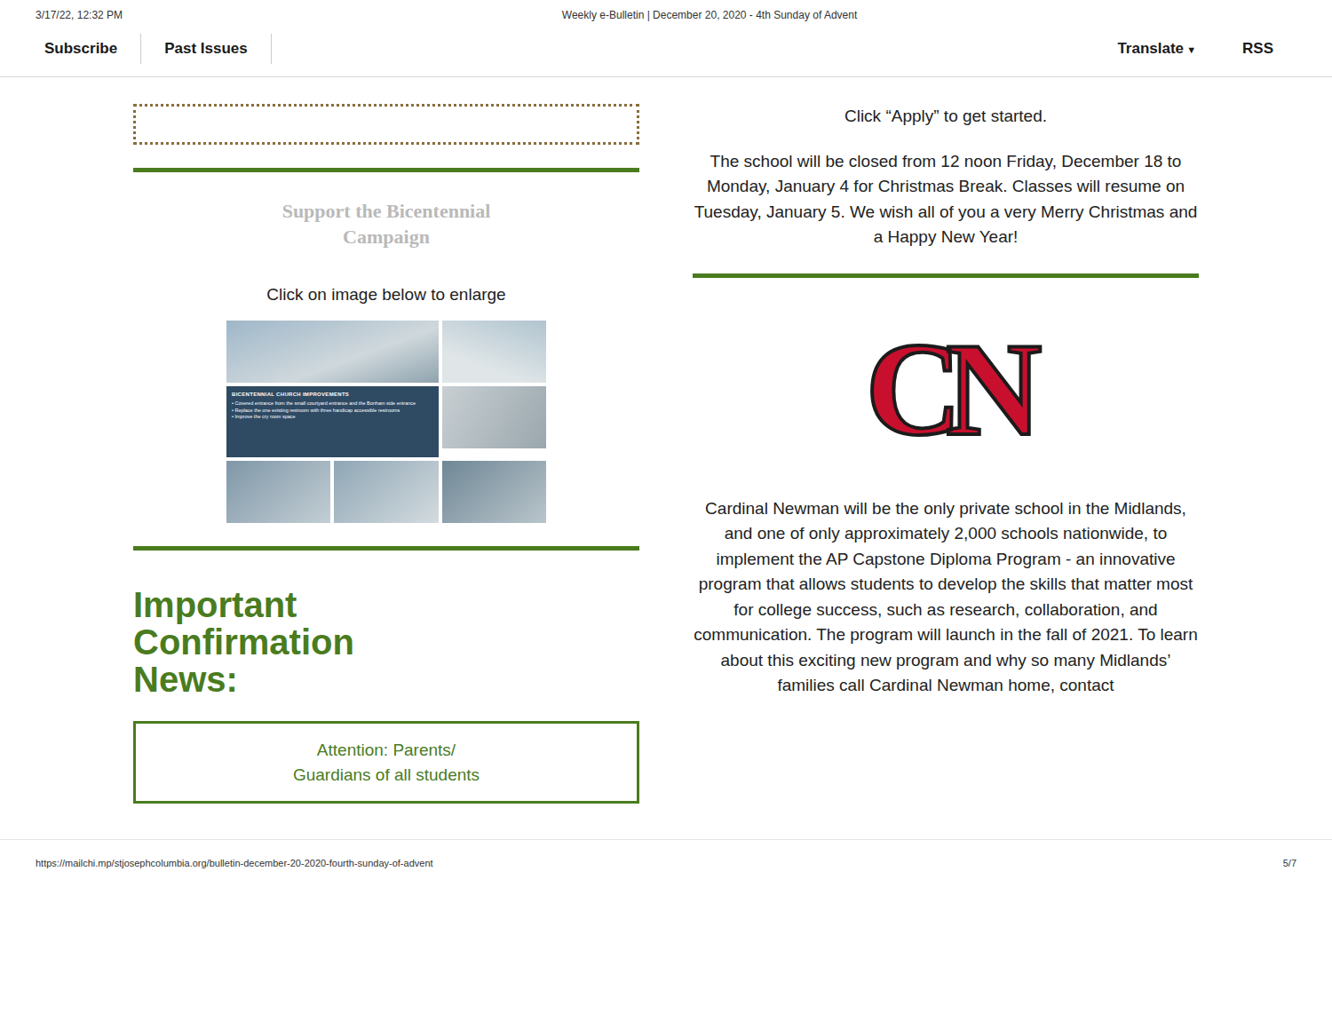3/17/22, 12:32 PM
Weekly e-Bulletin | December 20, 2020 - 4th Sunday of Advent
Subscribe Past Issues
Translate RSS
Support the Bicentennial
Campaign
Click on image below to enlarge
BICENTENNIAL CHURCH IMPROVEMENTS • Covered entrance from the small courtyard entrance and the Bonham side entrance
• Replace the one existing restroom with three handicap accessible restrooms
• Improve the cry room space
Important
Confirmation
News:
Attention: Parents/
Guardians of all students
Click “Apply” to get started.
The school will be closed from 12 noon Friday, December 18 to Monday, January 4 for Christmas Break. Classes will resume on Tuesday, January 5. We wish all of you a very Merry Christmas and a Happy New Year!
CN
Cardinal Newman will be the only private school in the Midlands, and one of only approximately 2,000 schools nationwide, to implement the AP Capstone Diploma Program - an innovative program that allows students to develop the skills that matter most for college success, such as research, collaboration, and communication. The program will launch in the fall of 2021. To learn about this exciting new program and why so many Midlands’ families call Cardinal Newman home, contact
https://mailchi.mp/stjosephcolumbia.org/bulletin-december-20-2020-fourth-sunday-of-advent
5/7